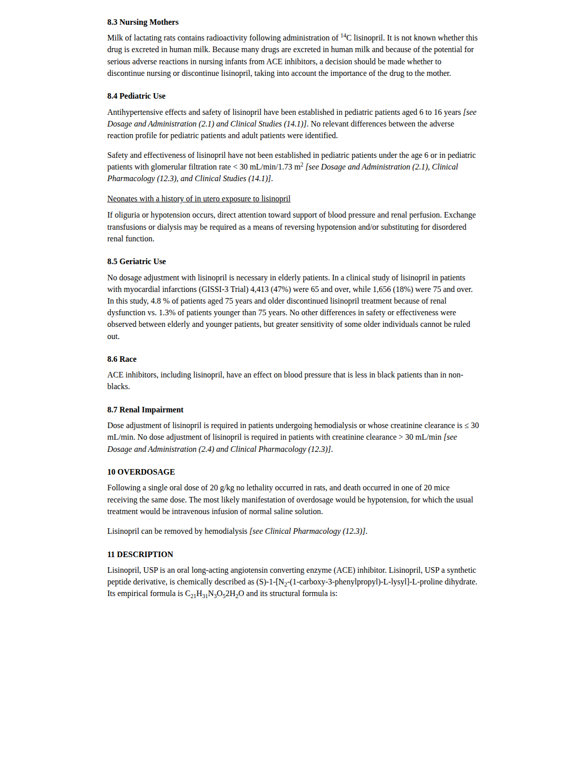8.3 Nursing Mothers
Milk of lactating rats contains radioactivity following administration of 14C lisinopril. It is not known whether this drug is excreted in human milk. Because many drugs are excreted in human milk and because of the potential for serious adverse reactions in nursing infants from ACE inhibitors, a decision should be made whether to discontinue nursing or discontinue lisinopril, taking into account the importance of the drug to the mother.
8.4 Pediatric Use
Antihypertensive effects and safety of lisinopril have been established in pediatric patients aged 6 to 16 years [see Dosage and Administration (2.1) and Clinical Studies (14.1)]. No relevant differences between the adverse reaction profile for pediatric patients and adult patients were identified.
Safety and effectiveness of lisinopril have not been established in pediatric patients under the age 6 or in pediatric patients with glomerular filtration rate < 30 mL/min/1.73 m2 [see Dosage and Administration (2.1), Clinical Pharmacology (12.3), and Clinical Studies (14.1)].
Neonates with a history of in utero exposure to lisinopril
If oliguria or hypotension occurs, direct attention toward support of blood pressure and renal perfusion. Exchange transfusions or dialysis may be required as a means of reversing hypotension and/or substituting for disordered renal function.
8.5 Geriatric Use
No dosage adjustment with lisinopril is necessary in elderly patients. In a clinical study of lisinopril in patients with myocardial infarctions (GISSI-3 Trial) 4,413 (47%) were 65 and over, while 1,656 (18%) were 75 and over. In this study, 4.8 % of patients aged 75 years and older discontinued lisinopril treatment because of renal dysfunction vs. 1.3% of patients younger than 75 years. No other differences in safety or effectiveness were observed between elderly and younger patients, but greater sensitivity of some older individuals cannot be ruled out.
8.6 Race
ACE inhibitors, including lisinopril, have an effect on blood pressure that is less in black patients than in non-blacks.
8.7 Renal Impairment
Dose adjustment of lisinopril is required in patients undergoing hemodialysis or whose creatinine clearance is ≤ 30 mL/min. No dose adjustment of lisinopril is required in patients with creatinine clearance > 30 mL/min [see Dosage and Administration (2.4) and Clinical Pharmacology (12.3)].
10 OVERDOSAGE
Following a single oral dose of 20 g/kg no lethality occurred in rats, and death occurred in one of 20 mice receiving the same dose. The most likely manifestation of overdosage would be hypotension, for which the usual treatment would be intravenous infusion of normal saline solution.
Lisinopril can be removed by hemodialysis [see Clinical Pharmacology (12.3)].
11 DESCRIPTION
Lisinopril, USP is an oral long-acting angiotensin converting enzyme (ACE) inhibitor. Lisinopril, USP a synthetic peptide derivative, is chemically described as (S)-1-[N2-(1-carboxy-3-phenylpropyl)-L-lysyl]-L-proline dihydrate. Its empirical formula is C21H31N3O52H2O and its structural formula is: